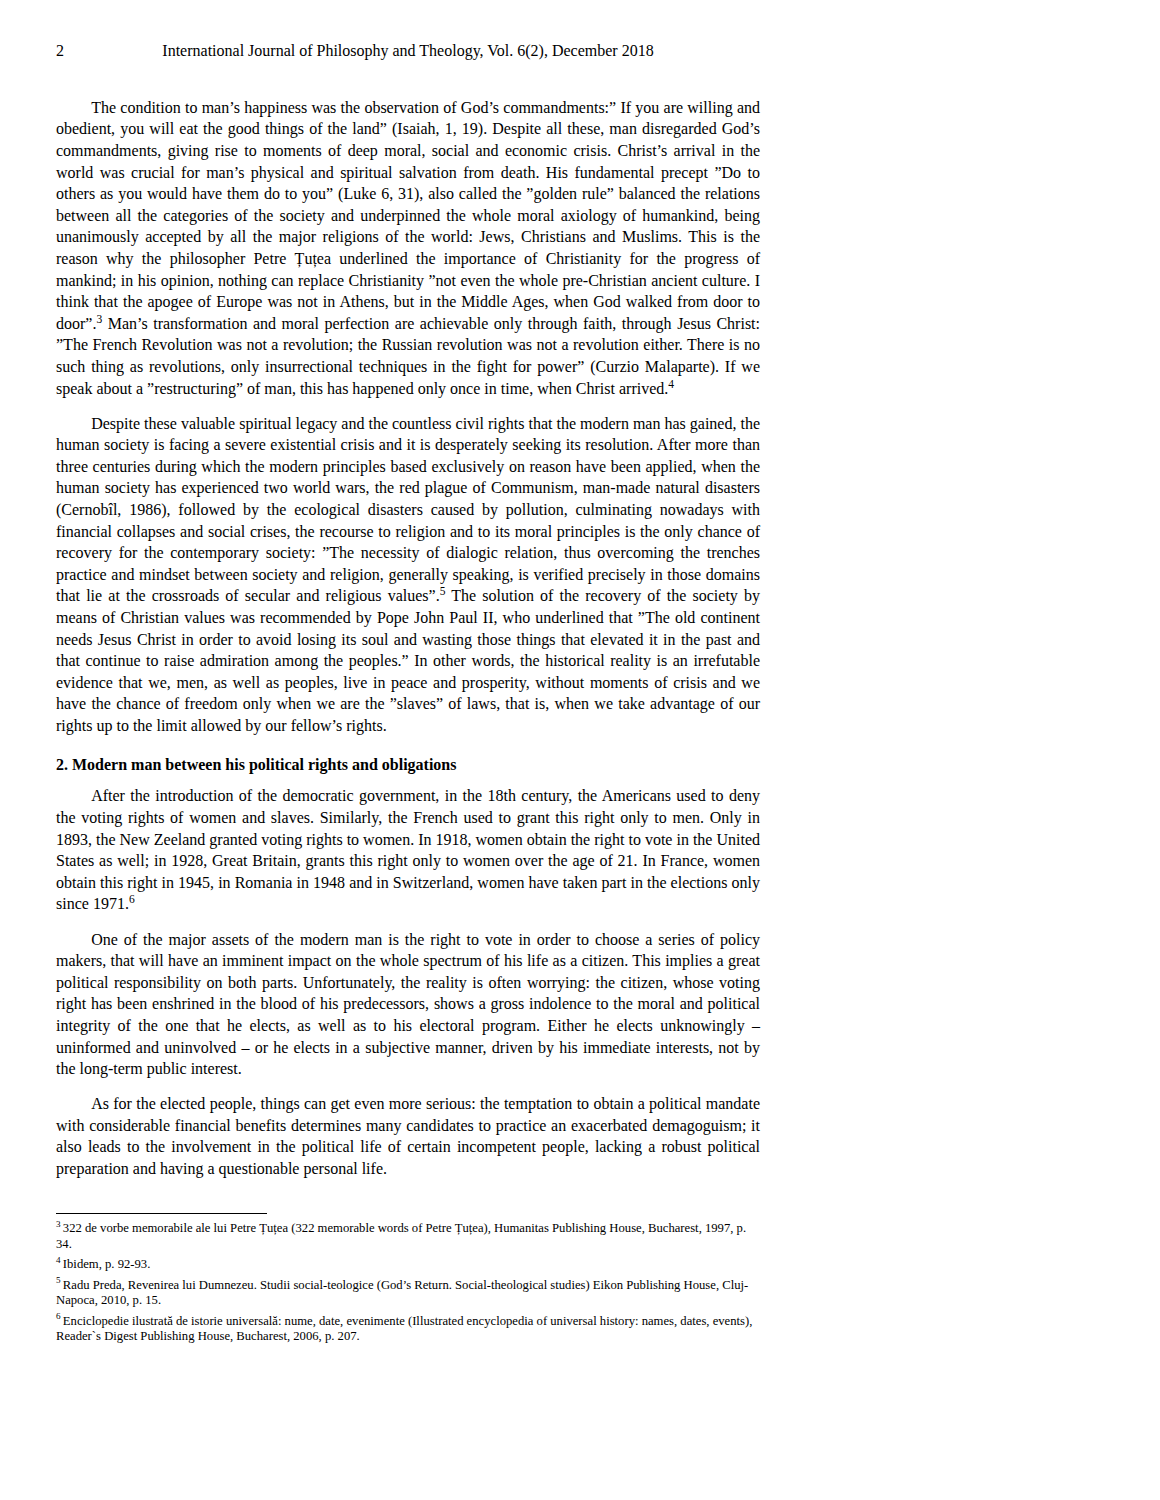2
International Journal of Philosophy and Theology, Vol. 6(2), December 2018
The condition to man’s happiness was the observation of God’s commandments:” If you are willing and obedient, you will eat the good things of the land” (Isaiah, 1, 19). Despite all these, man disregarded God’s commandments, giving rise to moments of deep moral, social and economic crisis. Christ’s arrival in the world was crucial for man’s physical and spiritual salvation from death. His fundamental precept ”Do to others as you would have them do to you” (Luke 6, 31), also called the ”golden rule” balanced the relations between all the categories of the society and underpinned the whole moral axiology of humankind, being unanimously accepted by all the major religions of the world: Jews, Christians and Muslims. This is the reason why the philosopher Petre Țuțea underlined the importance of Christianity for the progress of mankind; in his opinion, nothing can replace Christianity ”not even the whole pre-Christian ancient culture. I think that the apogee of Europe was not in Athens, but in the Middle Ages, when God walked from door to door”.3 Man’s transformation and moral perfection are achievable only through faith, through Jesus Christ: ”The French Revolution was not a revolution; the Russian revolution was not a revolution either. There is no such thing as revolutions, only insurrectional techniques in the fight for power” (Curzio Malaparte). If we speak about a ”restructuring” of man, this has happened only once in time, when Christ arrived.4
Despite these valuable spiritual legacy and the countless civil rights that the modern man has gained, the human society is facing a severe existential crisis and it is desperately seeking its resolution. After more than three centuries during which the modern principles based exclusively on reason have been applied, when the human society has experienced two world wars, the red plague of Communism, man-made natural disasters (Cernobîl, 1986), followed by the ecological disasters caused by pollution, culminating nowadays with financial collapses and social crises, the recourse to religion and to its moral principles is the only chance of recovery for the contemporary society: ”The necessity of dialogic relation, thus overcoming the trenches practice and mindset between society and religion, generally speaking, is verified precisely in those domains that lie at the crossroads of secular and religious values”.5 The solution of the recovery of the society by means of Christian values was recommended by Pope John Paul II, who underlined that ”The old continent needs Jesus Christ in order to avoid losing its soul and wasting those things that elevated it in the past and that continue to raise admiration among the peoples.” In other words, the historical reality is an irrefutable evidence that we, men, as well as peoples, live in peace and prosperity, without moments of crisis and we have the chance of freedom only when we are the ”slaves” of laws, that is, when we take advantage of our rights up to the limit allowed by our fellow’s rights.
2. Modern man between his political rights and obligations
After the introduction of the democratic government, in the 18th century, the Americans used to deny the voting rights of women and slaves. Similarly, the French used to grant this right only to men. Only in 1893, the New Zeeland granted voting rights to women. In 1918, women obtain the right to vote in the United States as well; in 1928, Great Britain, grants this right only to women over the age of 21. In France, women obtain this right in 1945, in Romania in 1948 and in Switzerland, women have taken part in the elections only since 1971.6
One of the major assets of the modern man is the right to vote in order to choose a series of policy makers, that will have an imminent impact on the whole spectrum of his life as a citizen. This implies a great political responsibility on both parts. Unfortunately, the reality is often worrying: the citizen, whose voting right has been enshrined in the blood of his predecessors, shows a gross indolence to the moral and political integrity of the one that he elects, as well as to his electoral program. Either he elects unknowingly – uninformed and uninvolved – or he elects in a subjective manner, driven by his immediate interests, not by the long-term public interest.
As for the elected people, things can get even more serious: the temptation to obtain a political mandate with considerable financial benefits determines many candidates to practice an exacerbated demagoguism; it also leads to the involvement in the political life of certain incompetent people, lacking a robust political preparation and having a questionable personal life.
3322 de vorbe memorabile ale lui Petre Țuțea (322 memorable words of Petre Țuțea), Humanitas Publishing House, Bucharest, 1997, p. 34.
4Ibidem, p. 92-93.
5Radu Preda, Revenirea lui Dumnezeu. Studii social-teologice (God’s Return. Social-theological studies) Eikon Publishing House, Cluj-Napoca, 2010, p. 15.
6Enciclopedie ilustrată de istorie universală: nume, date, evenimente (Illustrated encyclopedia of universal history: names, dates, events), Reader`s Digest Publishing House, Bucharest, 2006, p. 207.